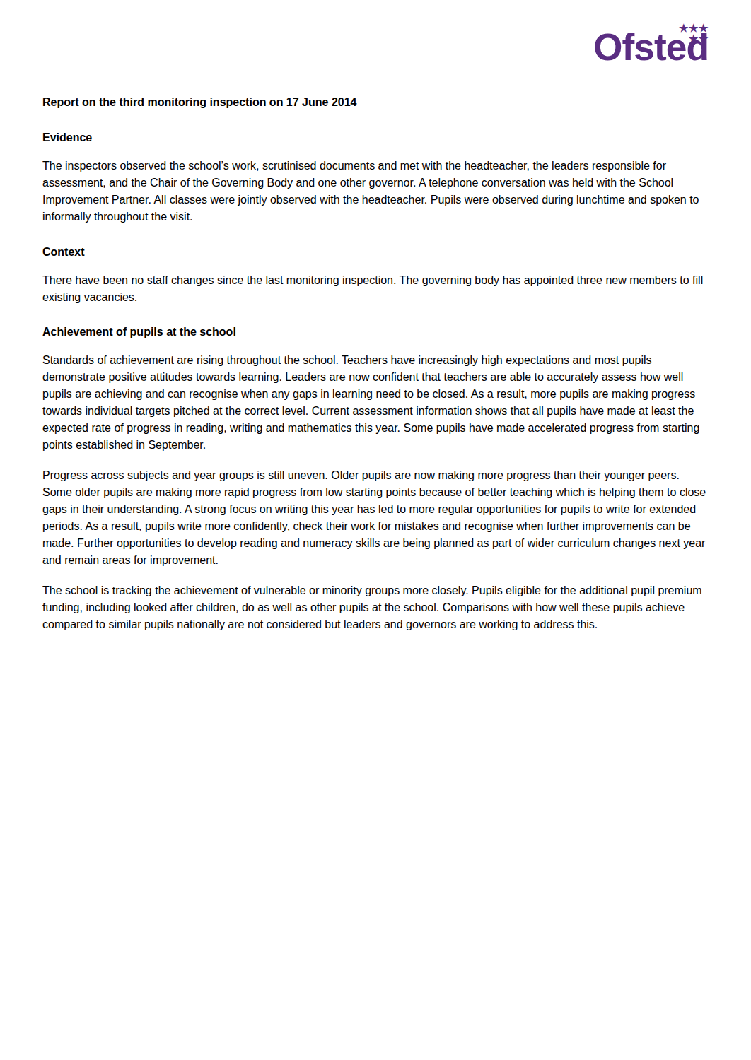★★★
★★Ofsted
Report on the third monitoring inspection on 17 June 2014
Evidence
The inspectors observed the school’s work, scrutinised documents and met with the headteacher, the leaders responsible for assessment, and the Chair of the Governing Body and one other governor. A telephone conversation was held with the School Improvement Partner. All classes were jointly observed with the headteacher. Pupils were observed during lunchtime and spoken to informally throughout the visit.
Context
There have been no staff changes since the last monitoring inspection. The governing body has appointed three new members to fill existing vacancies.
Achievement of pupils at the school
Standards of achievement are rising throughout the school. Teachers have increasingly high expectations and most pupils demonstrate positive attitudes towards learning. Leaders are now confident that teachers are able to accurately assess how well pupils are achieving and can recognise when any gaps in learning need to be closed. As a result, more pupils are making progress towards individual targets pitched at the correct level. Current assessment information shows that all pupils have made at least the expected rate of progress in reading, writing and mathematics this year. Some pupils have made accelerated progress from starting points established in September.
Progress across subjects and year groups is still uneven. Older pupils are now making more progress than their younger peers. Some older pupils are making more rapid progress from low starting points because of better teaching which is helping them to close gaps in their understanding. A strong focus on writing this year has led to more regular opportunities for pupils to write for extended periods. As a result, pupils write more confidently, check their work for mistakes and recognise when further improvements can be made. Further opportunities to develop reading and numeracy skills are being planned as part of wider curriculum changes next year and remain areas for improvement.
The school is tracking the achievement of vulnerable or minority groups more closely. Pupils eligible for the additional pupil premium funding, including looked after children, do as well as other pupils at the school. Comparisons with how well these pupils achieve compared to similar pupils nationally are not considered but leaders and governors are working to address this.